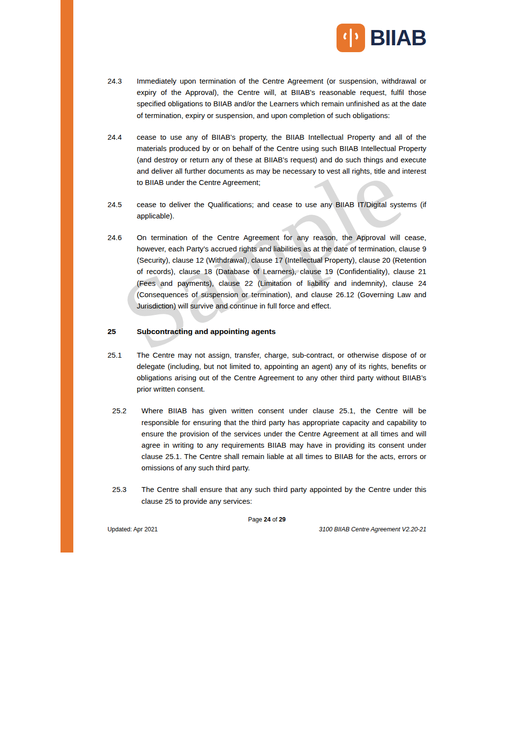BIIAB
Sample
24.3
Immediately upon termination of the Centre Agreement (or suspension, withdrawal or expiry of the Approval), the Centre will, at BIIAB’s reasonable request, fulfil those specified obligations to BIIAB and/or the Learners which remain unfinished as at the date of termination, expiry or suspension, and upon completion of such obligations:
24.4
cease to use any of BIIAB’s property, the BIIAB Intellectual Property and all of the materials produced by or on behalf of the Centre using such BIIAB Intellectual Property (and destroy or return any of these at BIIAB’s request) and do such things and execute and deliver all further documents as may be necessary to vest all rights, title and interest to BIIAB under the Centre Agreement;
24.5
cease to deliver the Qualifications; and cease to use any BIIAB IT/Digital systems (if applicable).
24.6
On termination of the Centre Agreement for any reason, the Approval will cease, however, each Party’s accrued rights and liabilities as at the date of termination, clause 9 (Security), clause 12 (Withdrawal), clause 17 (Intellectual Property), clause 20 (Retention of records), clause 18 (Database of Learners), clause 19 (Confidentiality), clause 21 (Fees and payments), clause 22 (Limitation of liability and indemnity), clause 24 (Consequences of suspension or termination), and clause 26.12 (Governing Law and Jurisdiction) will survive and continue in full force and effect.
25 Subcontracting and appointing agents
25.1
The Centre may not assign, transfer, charge, sub-contract, or otherwise dispose of or delegate (including, but not limited to, appointing an agent) any of its rights, benefits or obligations arising out of the Centre Agreement to any other third party without BIIAB’s prior written consent.
25.2
Where BIIAB has given written consent under clause 25.1, the Centre will be responsible for ensuring that the third party has appropriate capacity and capability to ensure the provision of the services under the Centre Agreement at all times and will agree in writing to any requirements BIIAB may have in providing its consent under clause 25.1. The Centre shall remain liable at all times to BIIAB for the acts, errors or omissions of any such third party.
25.3
The Centre shall ensure that any such third party appointed by the Centre under this clause 25 to provide any services:
Page 24 of 29
Updated: Apr 2021 3100 BIIAB Centre Agreement V2.20-21